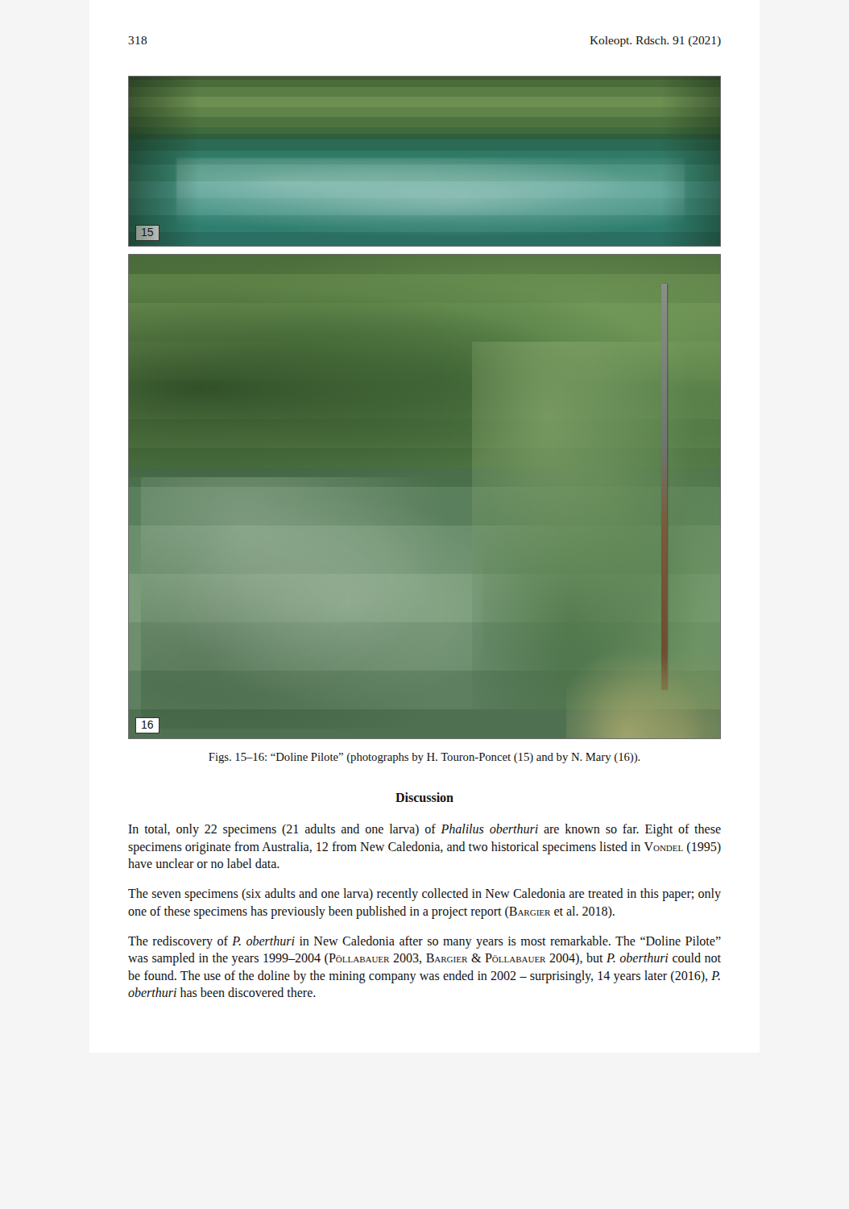318 Koleopt. Rdsch. 91 (2021)
15
16
Figs. 15–16: “Doline Pilote” (photographs by H. Touron-Poncet (15) and by N. Mary (16)).
Discussion
In total, only 22 specimens (21 adults and one larva) of Phalilus oberthuri are known so far. Eight of these specimens originate from Australia, 12 from New Caledonia, and two historical specimens listed in Vondel (1995) have unclear or no label data.
The seven specimens (six adults and one larva) recently collected in New Caledonia are treated in this paper; only one of these specimens has previously been published in a project report (Bargier et al. 2018).
The rediscovery of P. oberthuri in New Caledonia after so many years is most remarkable. The “Doline Pilote” was sampled in the years 1999–2004 (Pöllabauer 2003, Bargier & Pöllabauer 2004), but P. oberthuri could not be found. The use of the doline by the mining company was ended in 2002 – surprisingly, 14 years later (2016), P. oberthuri has been discovered there.